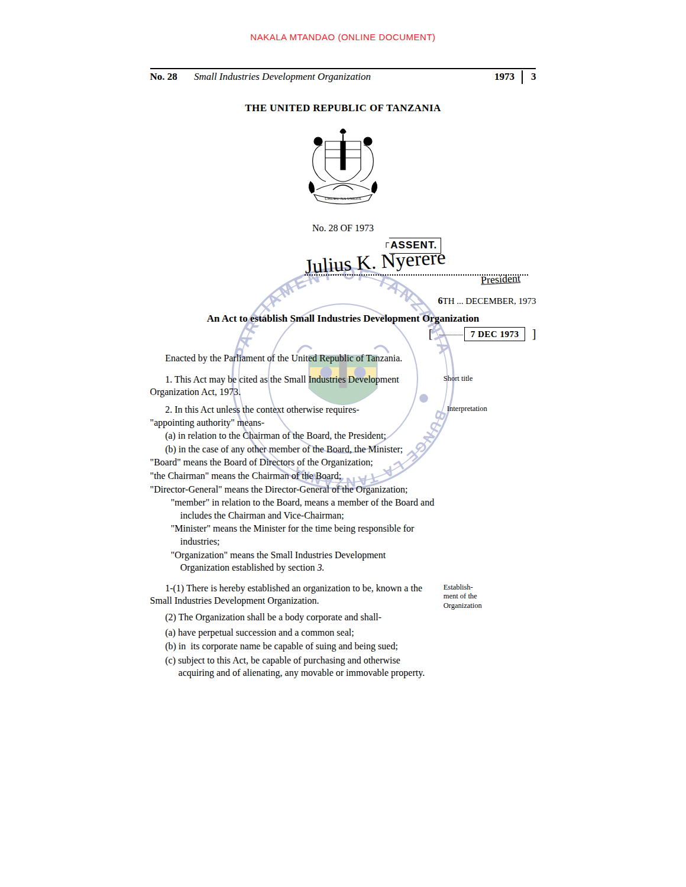NAKALA MTANDAO (ONLINE DOCUMENT)
PARLIAMENT OF TANZANIA BUNGE LA TANZANIA
No. 28
Small Industries Development Organization
1973
3
THE UNITED REPUBLIC OF TANZANIA
UHURU NA UMOJA
No. 28 OF 1973
ASSENT.
Julius K. Nyerere
President
6 TH ... DECEMBER, 1973
An Act to establish Small Industries Development Organization
7 DEC 1973
Enacted by the Parliament of the United Republic of Tanzania.
1. This Act may be cited as the Small Industries Development Organization Act, 1973.
Short title
2. In this Act unless the context otherwise requires-
"appointing authority" means-
(a) in relation to the Chairman of the Board, the President;
(b) in the case of any other member of the Board, the Minister;
"Board" means the Board of Directors of the Organization;
"the Chairman" means the Chairman of the Board;
"Director-General" means the Director-General of the Organization;
"member" in relation to the Board, means a member of the Board and includes the Chairman and Vice-Chairman;
"Minister" means the Minister for the time being responsible for industries;
"Organization" means the Small Industries Development Organization established by section 3.
Interpretation
1-(1) There is hereby established an organization to be, known a the Small Industries Development Organization.
(2) The Organization shall be a body corporate and shall-
(a) have perpetual succession and a common seal;
(b) in its corporate name be capable of suing and being sued;
(c) subject to this Act, be capable of purchasing and otherwise acquiring and of alienating, any movable or immovable property.
Establish-
ment of the
Organization